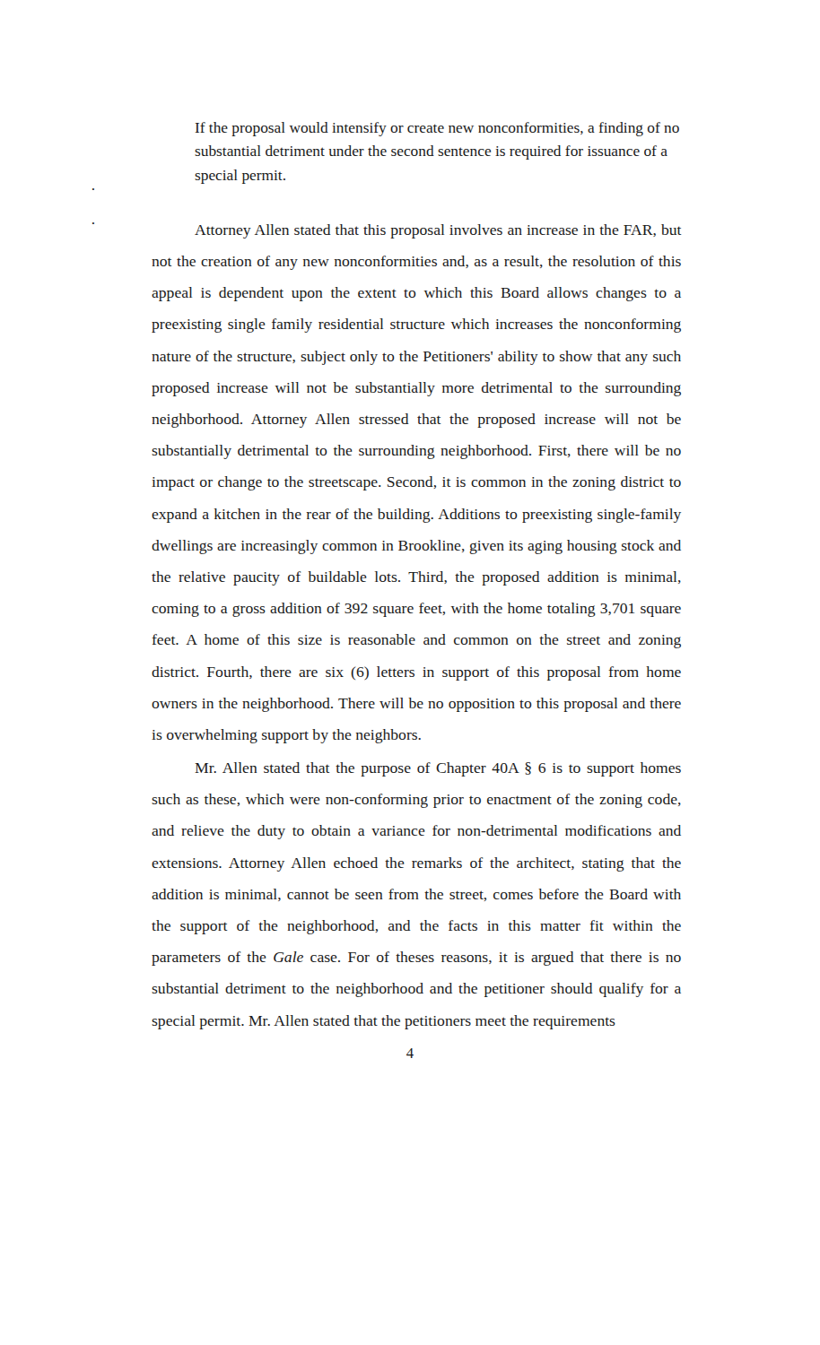.
.
If the proposal would intensify or create new nonconformities, a finding of no substantial detriment under the second sentence is required for issuance of a special permit.
Attorney Allen stated that this proposal involves an increase in the FAR, but not the creation of any new nonconformities and, as a result, the resolution of this appeal is dependent upon the extent to which this Board allows changes to a preexisting single family residential structure which increases the nonconforming nature of the structure, subject only to the Petitioners' ability to show that any such proposed increase will not be substantially more detrimental to the surrounding neighborhood. Attorney Allen stressed that the proposed increase will not be substantially detrimental to the surrounding neighborhood. First, there will be no impact or change to the streetscape. Second, it is common in the zoning district to expand a kitchen in the rear of the building. Additions to preexisting single-family dwellings are increasingly common in Brookline, given its aging housing stock and the relative paucity of buildable lots. Third, the proposed addition is minimal, coming to a gross addition of 392 square feet, with the home totaling 3,701 square feet. A home of this size is reasonable and common on the street and zoning district. Fourth, there are six (6) letters in support of this proposal from home owners in the neighborhood. There will be no opposition to this proposal and there is overwhelming support by the neighbors.
Mr. Allen stated that the purpose of Chapter 40A § 6 is to support homes such as these, which were non-conforming prior to enactment of the zoning code, and relieve the duty to obtain a variance for non-detrimental modifications and extensions. Attorney Allen echoed the remarks of the architect, stating that the addition is minimal, cannot be seen from the street, comes before the Board with the support of the neighborhood, and the facts in this matter fit within the parameters of the Gale case. For of theses reasons, it is argued that there is no substantial detriment to the neighborhood and the petitioner should qualify for a special permit. Mr. Allen stated that the petitioners meet the requirements
4